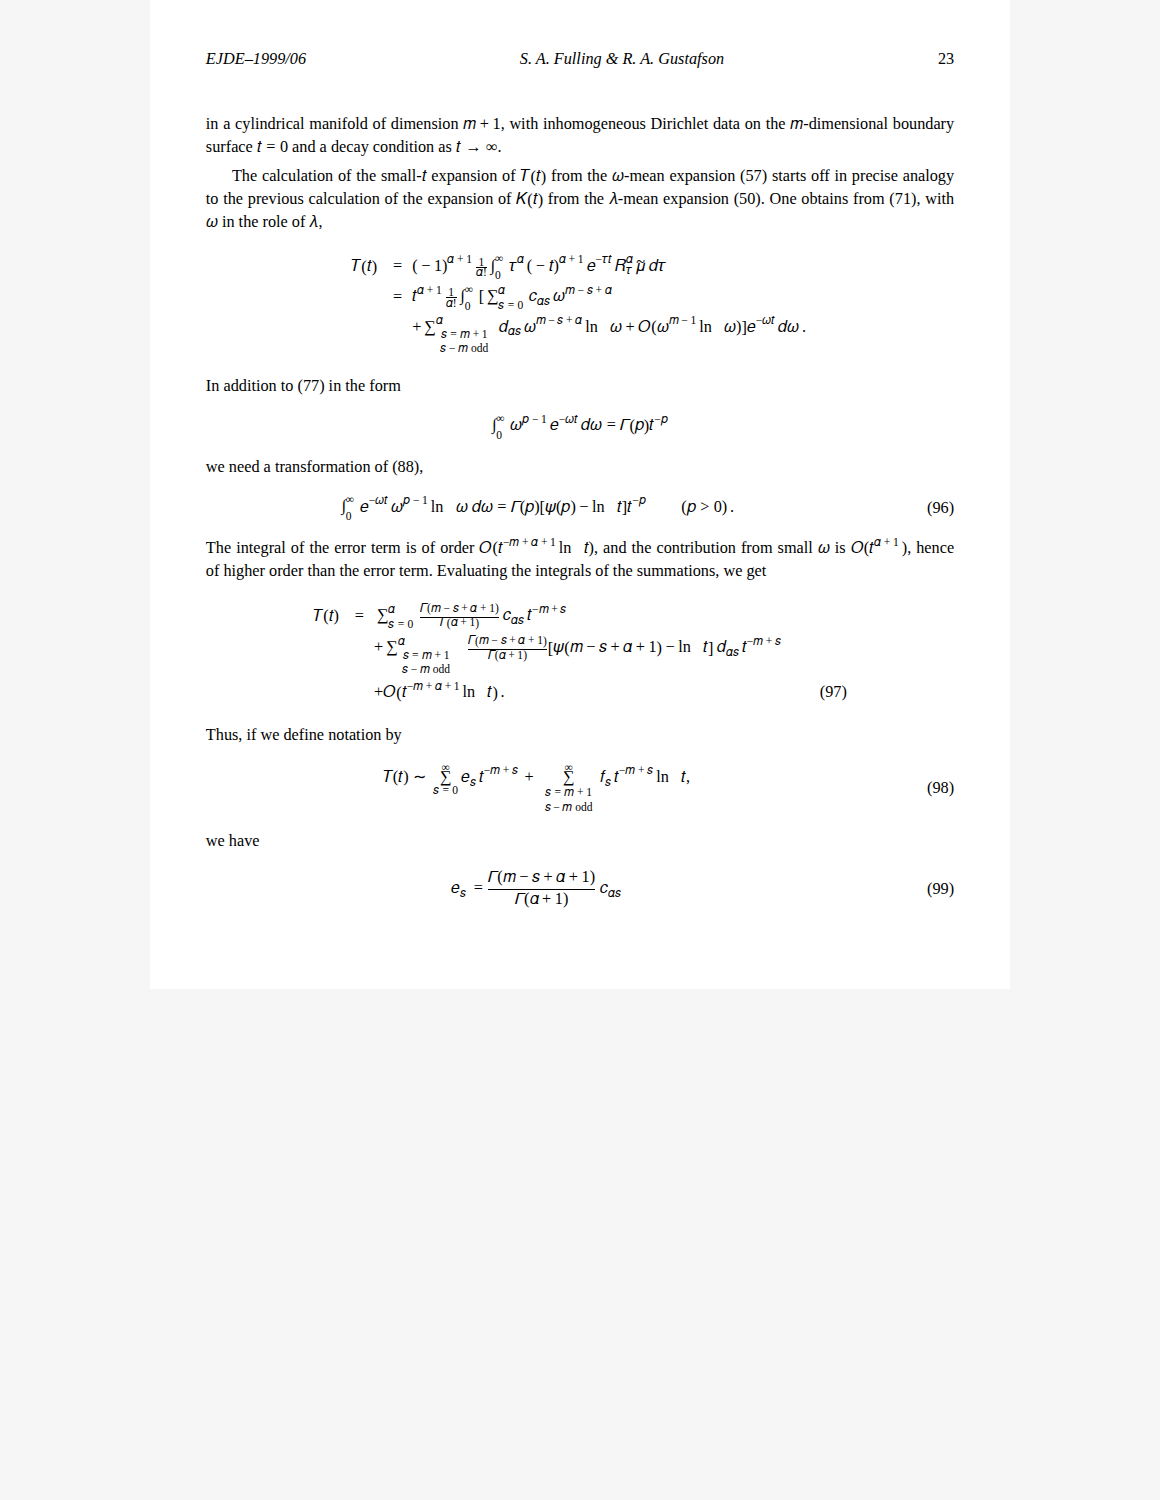EJDE–1999/06 S. A. Fulling & R. A. Gustafson 23
in a cylindrical manifold of dimension m+1, with inhomogeneous Dirichlet data on the m-dimensional boundary surface t=0 and a decay condition as t→∞.
The calculation of the small-t expansion of T(t) from the ω-mean expansion (57) starts off in precise analogy to the previous calculation of the expansion of K(t) from the λ-mean expansion (50). One obtains from (71), with ω in the role of λ,
| T ( t ) | = | ( − 1 ) α + 1 1 α ! ∫ 0 ∞ τ α ( − t ) α + 1 e − τ t R τ α μ ~ d τ |
| | = | t α + 1 1 α ! ∫ 0 ∞ [ ∑ s = 0 α c α s ω m − s + α |
| | | + ∑ s = m + 1 s − m odd α d α s ω m − s + α ln ω + O ( ω m − 1 ln ω ) ] e − ω t d ω . |
In addition to (77) in the form
∫0∞ ωp−1 e−ωt dω = Γ(p) t−p
we need a transformation of (88),
∫0∞ e−ωt ωp−1 ln ω dω = Γ(p) [ψ(p)−ln t] t−p (p>0).
(96)
The integral of the error term is of order O(t−m+α+1ln t), and the contribution from small ω is O(tα+1), hence of higher order than the error term. Evaluating the integrals of the summations, we get
| T ( t ) | = | ∑ s = 0 α Γ ( m − s + α + 1 ) Γ ( α + 1 ) c α s t − m + s | |
| | | + ∑ s = m + 1 s − m odd α Γ ( m − s + α + 1 ) Γ ( α + 1 ) [ ψ ( m − s + α + 1 ) − ln t ] d α s t − m + s | |
| | | + O ( t − m + α + 1 ln t ) . | (97) |
Thus, if we define notation by
T(t) ∼ ∑s=0∞ es t−m+s + ∑ s=m+1s−modd ∞ fs t−m+s ln t,
(98)
we have
es = Γ(m−s+α+1) Γ(α+1) cαs
(99)